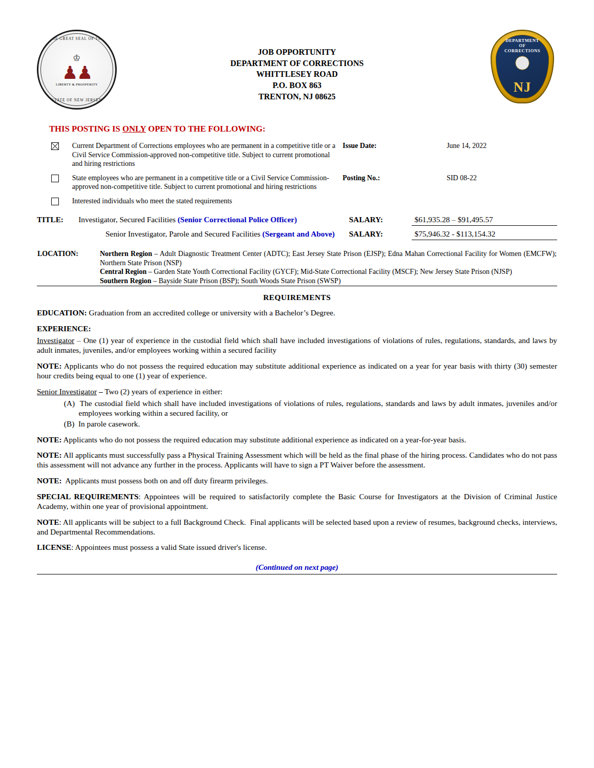| THE GREAT SEAL OF THE ♔ ♟♟ LIBERTY & PROSPERITY STATE OF NEW JERSEY | JOB OPPORTUNITY DEPARTMENT OF CORRECTIONS WHITTLESEY ROAD P.O. BOX 863 TRENTON, NJ 08625 | DEPARTMENT OF CORRECTIONS NJ |
THIS POSTING IS ONLY OPEN TO THE FOLLOWING:
| | Current Department of Corrections employees who are permanent in a competitive title or a Civil Service Commission-approved non-competitive title. Subject to current promotional and hiring restrictions | Issue Date: | June 14, 2022 |
| | State employees who are permanent in a competitive title or a Civil Service Commission-approved non-competitive title. Subject to current promotional and hiring restrictions | Posting No.: | SID 08-22 |
| | Interested individuals who meet the stated requirements | | |
TITLE:
Investigator, Secured Facilities (Senior Correctional Police Officer)
SALARY:
$61,935.28 – $91,495.57
Senior Investigator, Parole and Secured Facilities (Sergeant and Above)
SALARY:
$75,946.32 - $113,154.32
| LOCATION: | Northern Region – Adult Diagnostic Treatment Center (ADTC); East Jersey State Prison (EJSP); Edna Mahan Correctional Facility for Women (EMCFW); Northern State Prison (NSP) Central Region – Garden State Youth Correctional Facility (GYCF); Mid-State Correctional Facility (MSCF); New Jersey State Prison (NJSP) Southern Region – Bayside State Prison (BSP); South Woods State Prison (SWSP) |
REQUIREMENTS
EDUCATION: Graduation from an accredited college or university with a Bachelor’s Degree.
EXPERIENCE:
Investigator – One (1) year of experience in the custodial field which shall have included investigations of violations of rules, regulations, standards, and laws by adult inmates, juveniles, and/or employees working within a secured facility
NOTE: Applicants who do not possess the required education may substitute additional experience as indicated on a year for year basis with thirty (30) semester hour credits being equal to one (1) year of experience.
Senior Investigator – Two (2) years of experience in either:
(A) The custodial field which shall have included investigations of violations of rules, regulations, standards and laws by adult inmates, juveniles and/or employees working within a secured facility, or
(B) In parole casework.
NOTE: Applicants who do not possess the required education may substitute additional experience as indicated on a year-for-year basis.
NOTE: All applicants must successfully pass a Physical Training Assessment which will be held as the final phase of the hiring process. Candidates who do not pass this assessment will not advance any further in the process. Applicants will have to sign a PT Waiver before the assessment.
NOTE: Applicants must possess both on and off duty firearm privileges.
SPECIAL REQUIREMENTS: Appointees will be required to satisfactorily complete the Basic Course for Investigators at the Division of Criminal Justice Academy, within one year of provisional appointment.
NOTE: All applicants will be subject to a full Background Check. Final applicants will be selected based upon a review of resumes, background checks, interviews, and Departmental Recommendations.
LICENSE: Appointees must possess a valid State issued driver's license.
(Continued on next page)